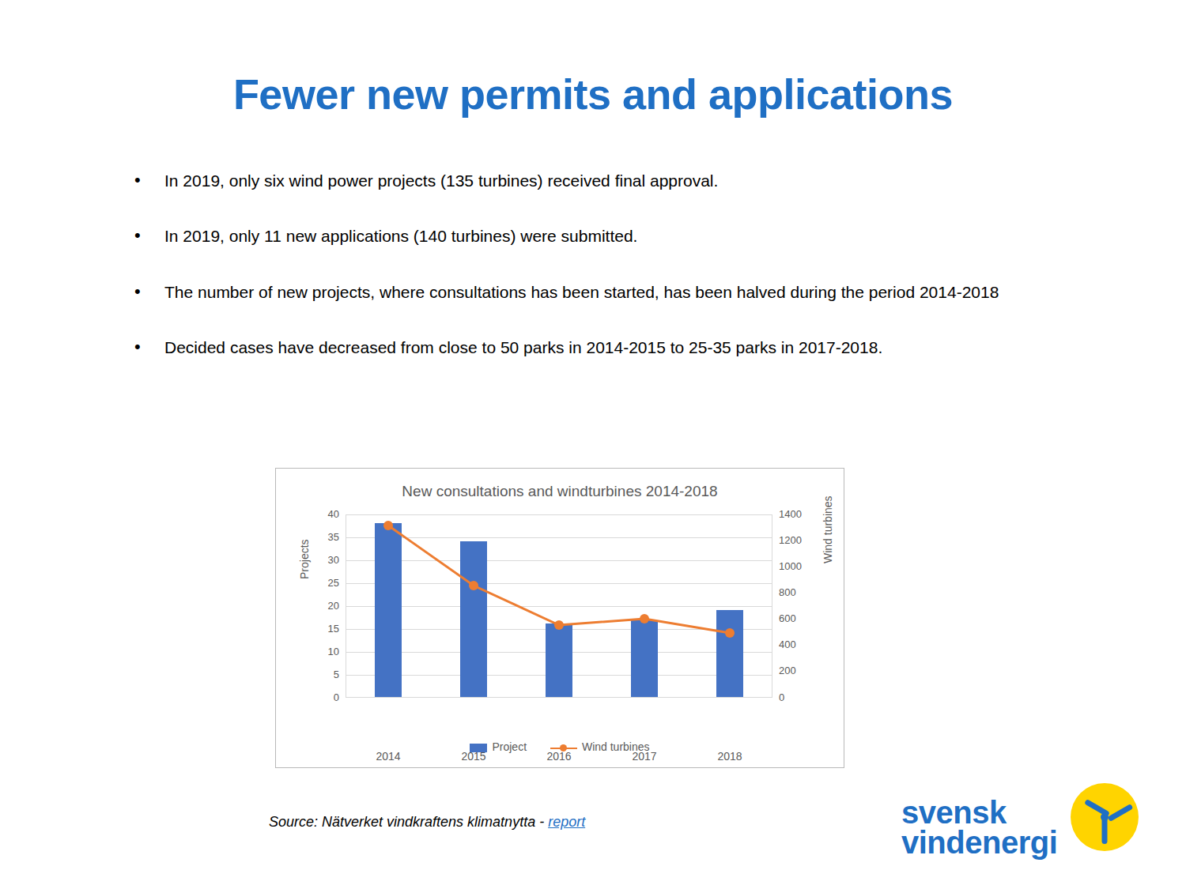Fewer new permits and applications
In 2019, only six wind power projects (135 turbines) received final approval.
In 2019, only 11 new applications (140 turbines) were submitted.
The number of new projects, where consultations has been started, has been halved during the period 2014-2018
Decided cases have decreased from close to 50 parks in 2014-2015 to 25-35 parks in 2017-2018.
New consultations and windturbines 2014-2018
Projects
Wind turbines
40
35
30
25
20
15
10
5
0
1400
1200
1000
800
600
400
200
0
2014
2015
2016
2017
2018
Project Wind turbines
Source: Nätverket vindkraftens klimatnytta - report
svensk
vindenergi